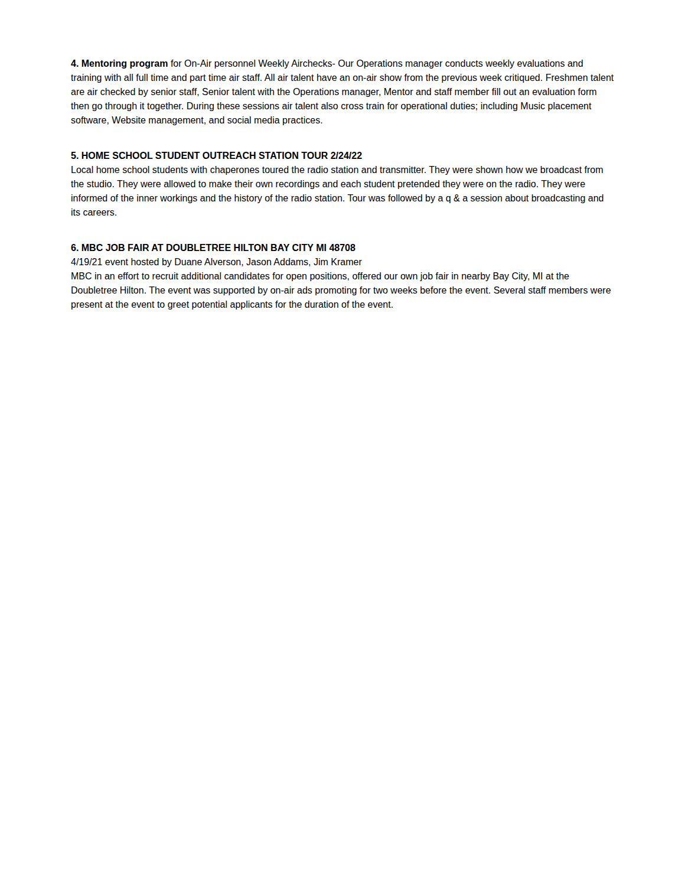4. Mentoring program for On-Air personnel Weekly Airchecks- Our Operations manager conducts weekly evaluations and training with all full time and part time air staff. All air talent have an on-air show from the previous week critiqued. Freshmen talent are air checked by senior staff, Senior talent with the Operations manager, Mentor and staff member fill out an evaluation form then go through it together. During these sessions air talent also cross train for operational duties; including Music placement software, Website management, and social media practices.
5. HOME SCHOOL STUDENT OUTREACH STATION TOUR 2/24/22
Local home school students with chaperones toured the radio station and transmitter. They were shown how we broadcast from the studio. They were allowed to make their own recordings and each student pretended they were on the radio. They were informed of the inner workings and the history of the radio station. Tour was followed by a q & a session about broadcasting and its careers.
6. MBC JOB FAIR AT DOUBLETREE HILTON BAY CITY MI 48708
4/19/21 event hosted by Duane Alverson, Jason Addams, Jim Kramer
MBC in an effort to recruit additional candidates for open positions, offered our own job fair in nearby Bay City, MI at the Doubletree Hilton. The event was supported by on-air ads promoting for two weeks before the event. Several staff members were present at the event to greet potential applicants for the duration of the event.